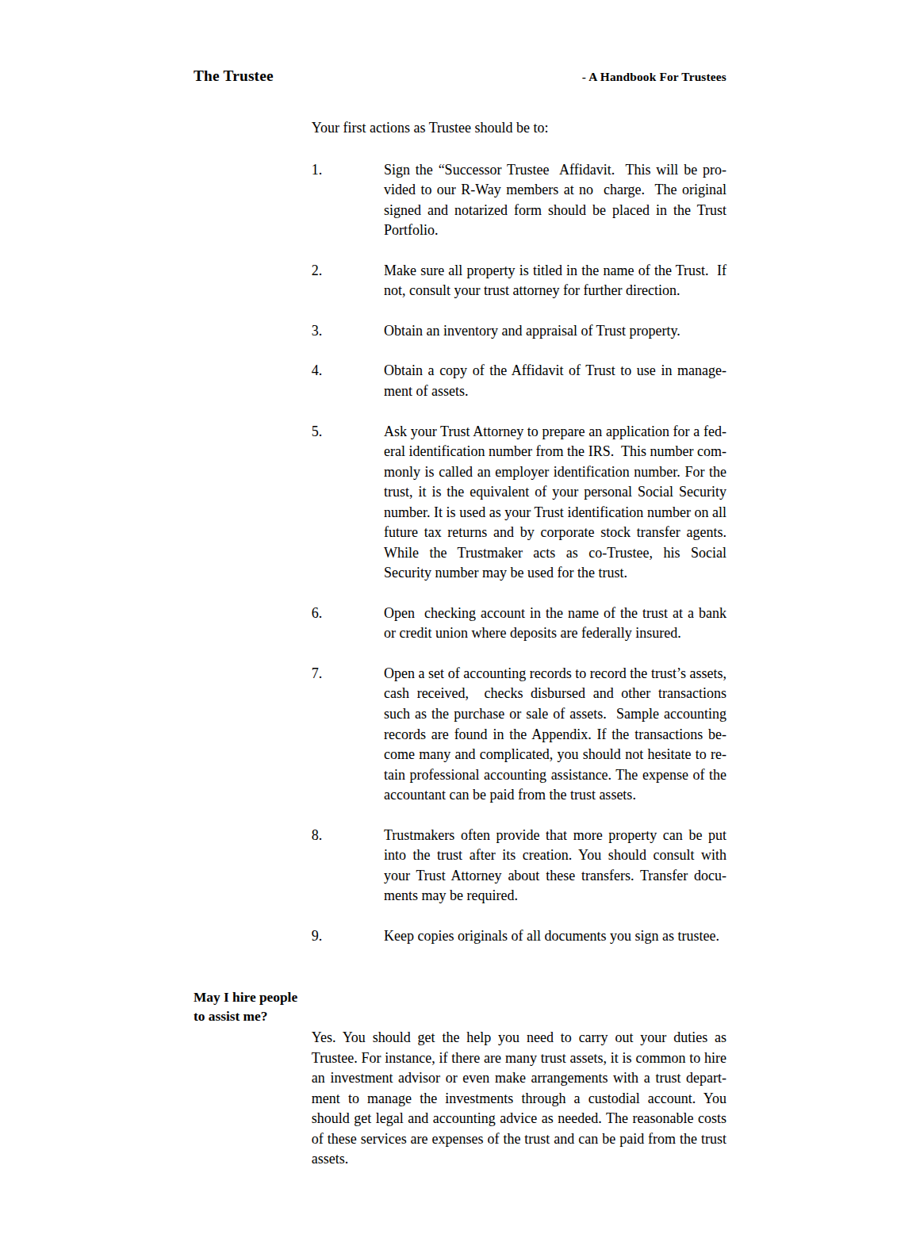The Trustee
- A Handbook For Trustees
Your first actions as Trustee should be to:
1. Sign the “Successor Trustee Affidavit. This will be provided to our R-Way members at no charge. The original signed and notarized form should be placed in the Trust Portfolio.
2. Make sure all property is titled in the name of the Trust. If not, consult your trust attorney for further direction.
3. Obtain an inventory and appraisal of Trust property.
4. Obtain a copy of the Affidavit of Trust to use in management of assets.
5. Ask your Trust Attorney to prepare an application for a federal identification number from the IRS. This number commonly is called an employer identification number. For the trust, it is the equivalent of your personal Social Security number. It is used as your Trust identification number on all future tax returns and by corporate stock transfer agents. While the Trustmaker acts as co-Trustee, his Social Security number may be used for the trust.
6. Open checking account in the name of the trust at a bank or credit union where deposits are federally insured.
7. Open a set of accounting records to record the trust’s assets, cash received, checks disbursed and other transactions such as the purchase or sale of assets. Sample accounting records are found in the Appendix. If the transactions become many and complicated, you should not hesitate to retain professional accounting assistance. The expense of the accountant can be paid from the trust assets.
8. Trustmakers often provide that more property can be put into the trust after its creation. You should consult with your Trust Attorney about these transfers. Transfer documents may be required.
9. Keep copies originals of all documents you sign as trustee.
May I hire people to assist me?
Yes. You should get the help you need to carry out your duties as Trustee. For instance, if there are many trust assets, it is common to hire an investment advisor or even make arrangements with a trust department to manage the investments through a custodial account. You should get legal and accounting advice as needed. The reasonable costs of these services are expenses of the trust and can be paid from the trust assets.